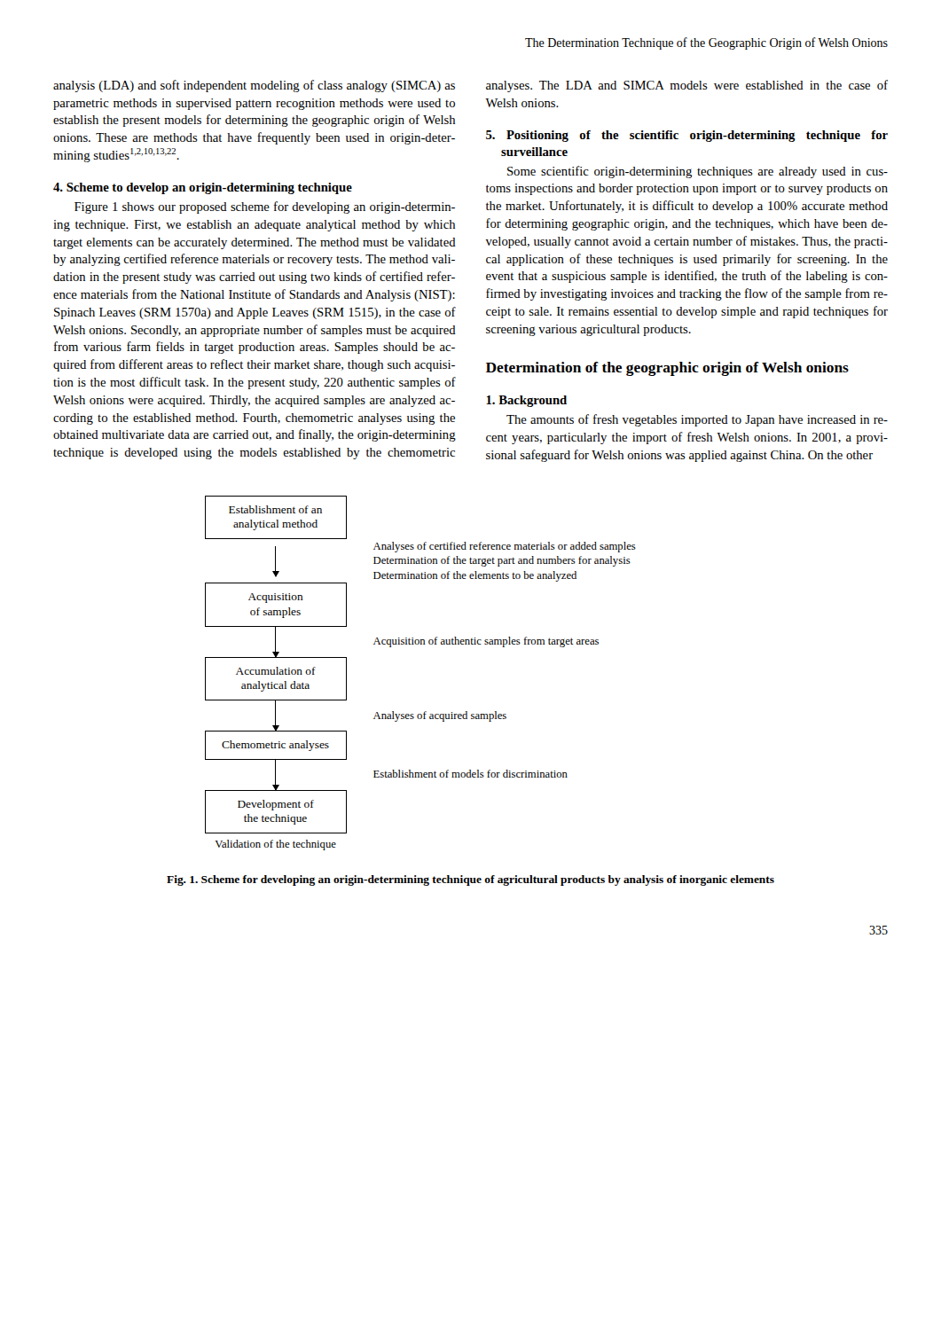The Determination Technique of the Geographic Origin of Welsh Onions
analysis (LDA) and soft independent modeling of class analogy (SIMCA) as parametric methods in supervised pattern recognition methods were used to establish the present models for determining the geographic origin of Welsh onions. These are methods that have frequently been used in origin-determining studies1,2,10,13,22.
4. Scheme to develop an origin-determining technique
Figure 1 shows our proposed scheme for developing an origin-determining technique. First, we establish an adequate analytical method by which target elements can be accurately determined. The method must be validated by analyzing certified reference materials or recovery tests. The method validation in the present study was carried out using two kinds of certified reference materials from the National Institute of Standards and Analysis (NIST): Spinach Leaves (SRM 1570a) and Apple Leaves (SRM 1515), in the case of Welsh onions. Secondly, an appropriate number of samples must be acquired from various farm fields in target production areas. Samples should be acquired from different areas to reflect their market share, though such acquisition is the most difficult task. In the present study, 220 authentic samples of Welsh onions were acquired. Thirdly, the acquired samples are analyzed according to the established method. Fourth, chemometric analyses using the obtained multivariate data are carried out, and finally, the origin-determining technique is developed using the models established by the chemometric analyses. The LDA and SIMCA models were established in the case of Welsh onions.
5. Positioning of the scientific origin-determining technique for surveillance
Some scientific origin-determining techniques are already used in customs inspections and border protection upon import or to survey products on the market. Unfortunately, it is difficult to develop a 100% accurate method for determining geographic origin, and the techniques, which have been developed, usually cannot avoid a certain number of mistakes. Thus, the practical application of these techniques is used primarily for screening. In the event that a suspicious sample is identified, the truth of the labeling is confirmed by investigating invoices and tracking the flow of the sample from receipt to sale. It remains essential to develop simple and rapid techniques for screening various agricultural products.
Determination of the geographic origin of Welsh onions
1. Background
The amounts of fresh vegetables imported to Japan have increased in recent years, particularly the import of fresh Welsh onions. In 2001, a provisional safeguard for Welsh onions was applied against China. On the other
Establishment of an
analytical method
Analyses of certified reference materials or added samples
Determination of the target part and numbers for analysis
Determination of the elements to be analyzed
Acquisition
of samples
Acquisition of authentic samples from target areas
Accumulation of
analytical data
Analyses of acquired samples
Chemometric analyses
Establishment of models for discrimination
Development of
the technique
Validation of the technique
Fig. 1. Scheme for developing an origin-determining technique of agricultural products by analysis of inorganic elements
335